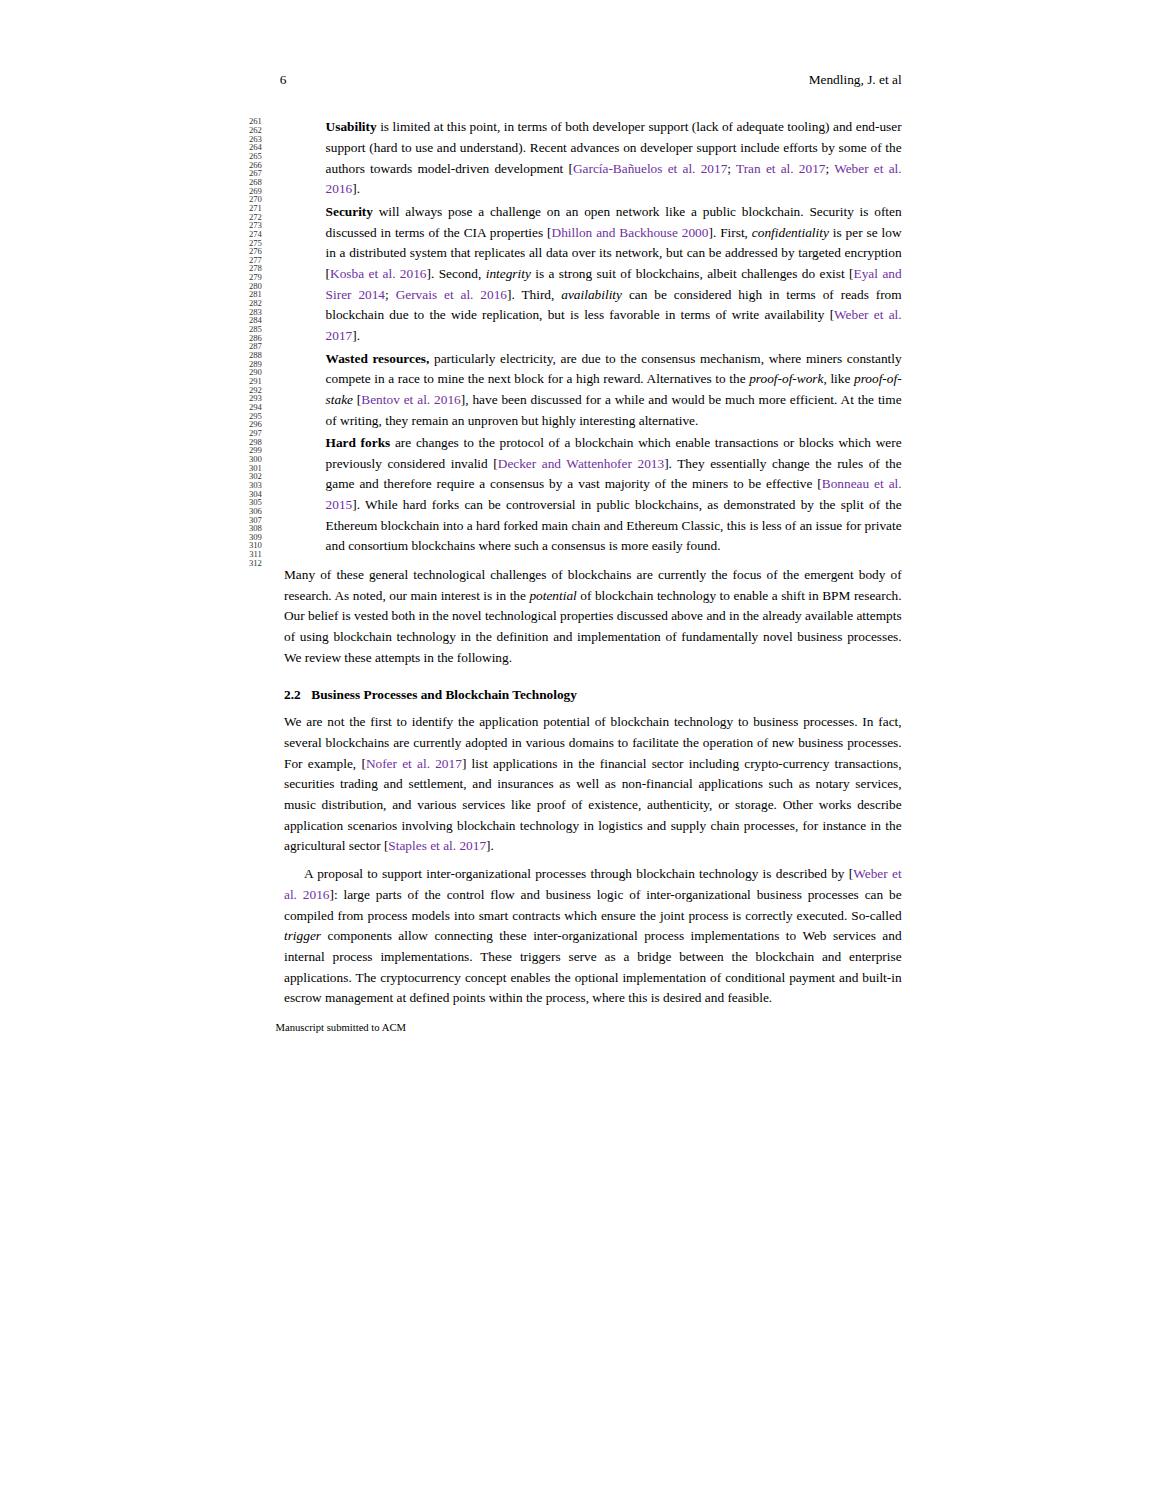6 Mendling, J. et al
261
262
263
264
265
266
267
268
269
270
271
272
273
274
275
276
277
278
279
280
281
282
283
284
285
286
287
288
289
290
291
292
293
294
295
296
297
298
299
300
301
302
303
304
305
306
307
308
309
310
311
312
Usability is limited at this point, in terms of both developer support (lack of adequate tooling) and end-user support (hard to use and understand). Recent advances on developer support include efforts by some of the authors towards model-driven development [García-Bañuelos et al. 2017; Tran et al. 2017; Weber et al. 2016].
Security will always pose a challenge on an open network like a public blockchain. Security is often discussed in terms of the CIA properties [Dhillon and Backhouse 2000]. First, confidentiality is per se low in a distributed system that replicates all data over its network, but can be addressed by targeted encryption [Kosba et al. 2016]. Second, integrity is a strong suit of blockchains, albeit challenges do exist [Eyal and Sirer 2014; Gervais et al. 2016]. Third, availability can be considered high in terms of reads from blockchain due to the wide replication, but is less favorable in terms of write availability [Weber et al. 2017].
Wasted resources, particularly electricity, are due to the consensus mechanism, where miners constantly compete in a race to mine the next block for a high reward. Alternatives to the proof-of-work, like proof-of-stake [Bentov et al. 2016], have been discussed for a while and would be much more efficient. At the time of writing, they remain an unproven but highly interesting alternative.
Hard forks are changes to the protocol of a blockchain which enable transactions or blocks which were previously considered invalid [Decker and Wattenhofer 2013]. They essentially change the rules of the game and therefore require a consensus by a vast majority of the miners to be effective [Bonneau et al. 2015]. While hard forks can be controversial in public blockchains, as demonstrated by the split of the Ethereum blockchain into a hard forked main chain and Ethereum Classic, this is less of an issue for private and consortium blockchains where such a consensus is more easily found.
Many of these general technological challenges of blockchains are currently the focus of the emergent body of research. As noted, our main interest is in the potential of blockchain technology to enable a shift in BPM research. Our belief is vested both in the novel technological properties discussed above and in the already available attempts of using blockchain technology in the definition and implementation of fundamentally novel business processes. We review these attempts in the following.
2.2 Business Processes and Blockchain Technology
We are not the first to identify the application potential of blockchain technology to business processes. In fact, several blockchains are currently adopted in various domains to facilitate the operation of new business processes. For example, [Nofer et al. 2017] list applications in the financial sector including crypto-currency transactions, securities trading and settlement, and insurances as well as non-financial applications such as notary services, music distribution, and various services like proof of existence, authenticity, or storage. Other works describe application scenarios involving blockchain technology in logistics and supply chain processes, for instance in the agricultural sector [Staples et al. 2017].
A proposal to support inter-organizational processes through blockchain technology is described by [Weber et al. 2016]: large parts of the control flow and business logic of inter-organizational business processes can be compiled from process models into smart contracts which ensure the joint process is correctly executed. So-called trigger components allow connecting these inter-organizational process implementations to Web services and internal process implementations. These triggers serve as a bridge between the blockchain and enterprise applications. The cryptocurrency concept enables the optional implementation of conditional payment and built-in escrow management at defined points within the process, where this is desired and feasible.
Manuscript submitted to ACM